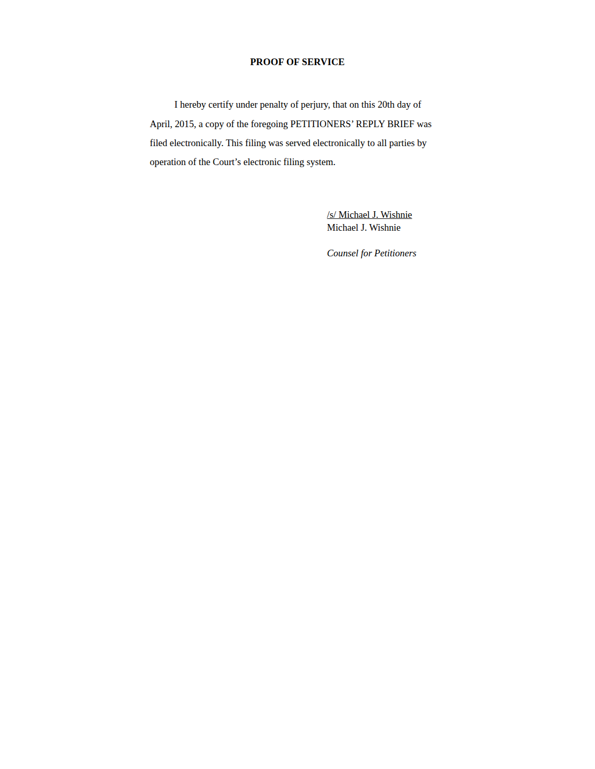PROOF OF SERVICE
I hereby certify under penalty of perjury, that on this 20th day of April, 2015, a copy of the foregoing PETITIONERS’ REPLY BRIEF was filed electronically. This filing was served electronically to all parties by operation of the Court’s electronic filing system.
/s/ Michael J. Wishnie Michael J. Wishnie Counsel for Petitioners